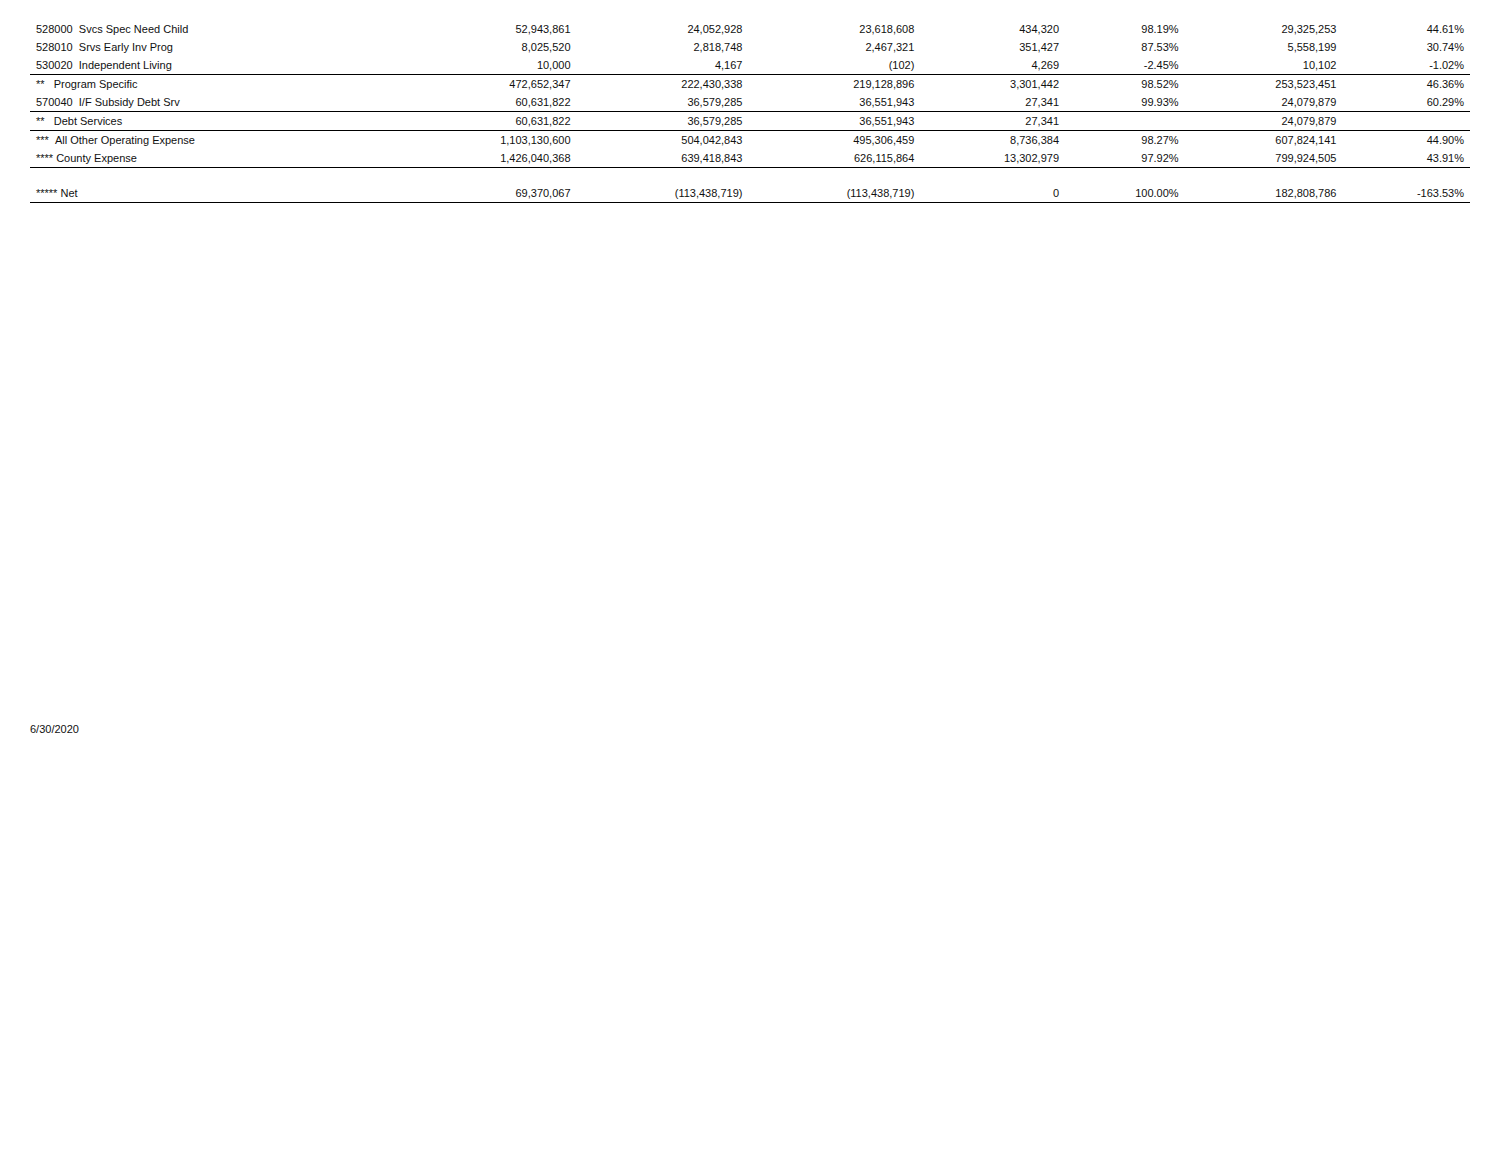| 528000 Svcs Spec Need Child | 52,943,861 | 24,052,928 | 23,618,608 | 434,320 | 98.19% | 29,325,253 | 44.61% |
| 528010 Srvs Early Inv Prog | 8,025,520 | 2,818,748 | 2,467,321 | 351,427 | 87.53% | 5,558,199 | 30.74% |
| 530020 Independent Living | 10,000 | 4,167 | (102) | 4,269 | -2.45% | 10,102 | -1.02% |
| ** Program Specific | 472,652,347 | 222,430,338 | 219,128,896 | 3,301,442 | 98.52% | 253,523,451 | 46.36% |
| 570040 I/F Subsidy Debt Srv | 60,631,822 | 36,579,285 | 36,551,943 | 27,341 | 99.93% | 24,079,879 | 60.29% |
| ** Debt Services | 60,631,822 | 36,579,285 | 36,551,943 | 27,341 | | 24,079,879 | |
| *** All Other Operating Expense | 1,103,130,600 | 504,042,843 | 495,306,459 | 8,736,384 | 98.27% | 607,824,141 | 44.90% |
| **** County Expense | 1,426,040,368 | 639,418,843 | 626,115,864 | 13,302,979 | 97.92% | 799,924,505 | 43.91% |
| ***** Net | 69,370,067 | (113,438,719) | (113,438,719) | 0 | 100.00% | 182,808,786 | -163.53% |
6/30/2020